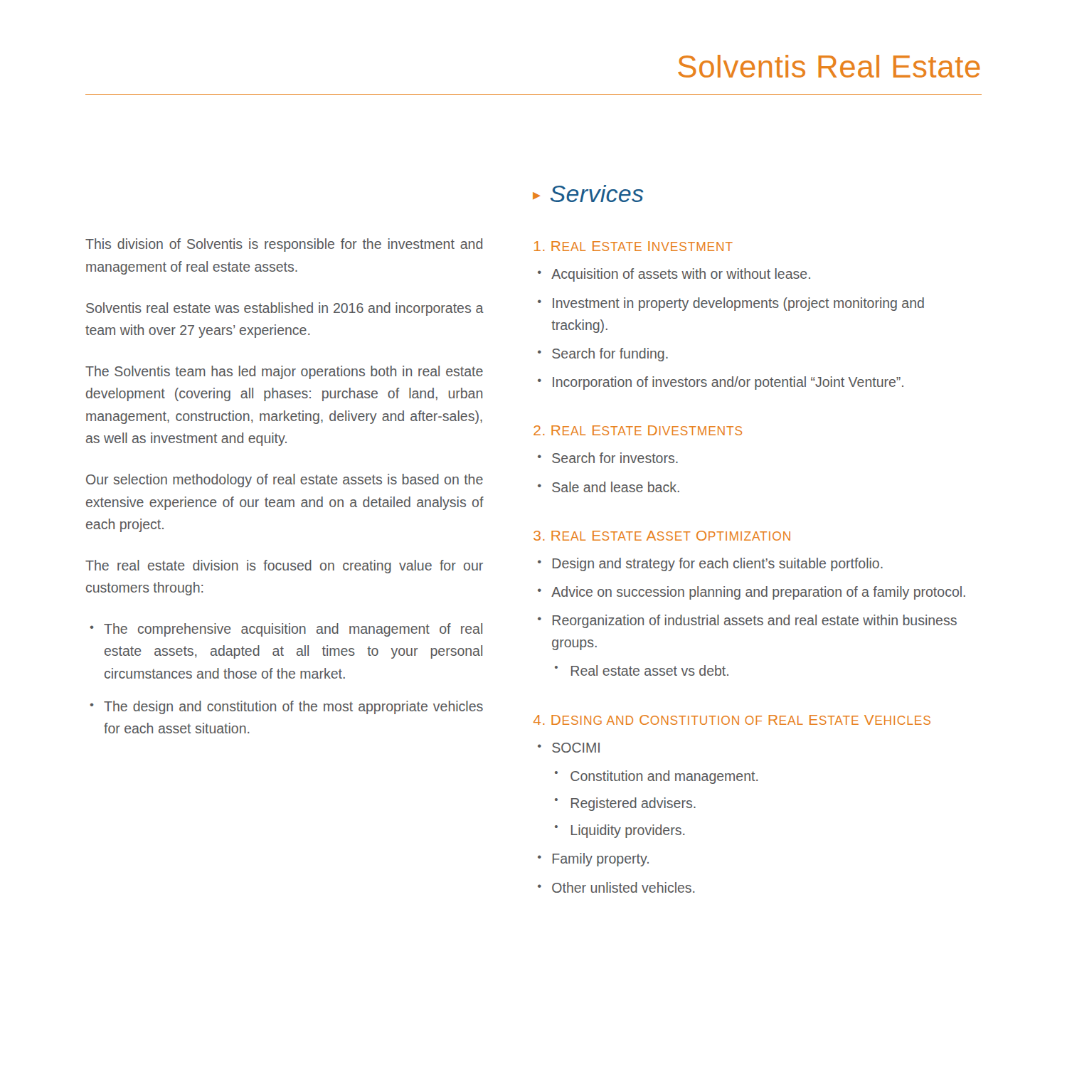Solventis Real Estate
This division of Solventis is responsible for the investment and management of real estate assets.
Solventis real estate was established in 2016 and incorporates a team with over 27 years’ experience.
The Solventis team has led major operations both in real estate development (covering all phases: purchase of land, urban management, construction, marketing, delivery and after-sales), as well as investment and equity.
Our selection methodology of real estate assets is based on the extensive experience of our team and on a detailed analysis of each project.
The real estate division is focused on creating value for our customers through:
The comprehensive acquisition and management of real estate assets, adapted at all times to your personal circumstances and those of the market.
The design and constitution of the most appropriate vehicles for each asset situation.
Services
1. REAL ESTATE INVESTMENT
Acquisition of assets with or without lease.
Investment in property developments (project monitoring and tracking).
Search for funding.
Incorporation of investors and/or potential “Joint Venture”.
2. REAL ESTATE DIVESTMENTS
Search for investors.
Sale and lease back.
3. REAL ESTATE ASSET OPTIMIZATION
Design and strategy for each client’s suitable portfolio.
Advice on succession planning and preparation of a family protocol.
Reorganization of industrial assets and real estate within business groups.
Real estate asset vs debt.
4. DESING AND CONSTITUTION OF REAL ESTATE VEHICLES
SOCIMI
Constitution and management.
Registered advisers.
Liquidity providers.
Family property.
Other unlisted vehicles.